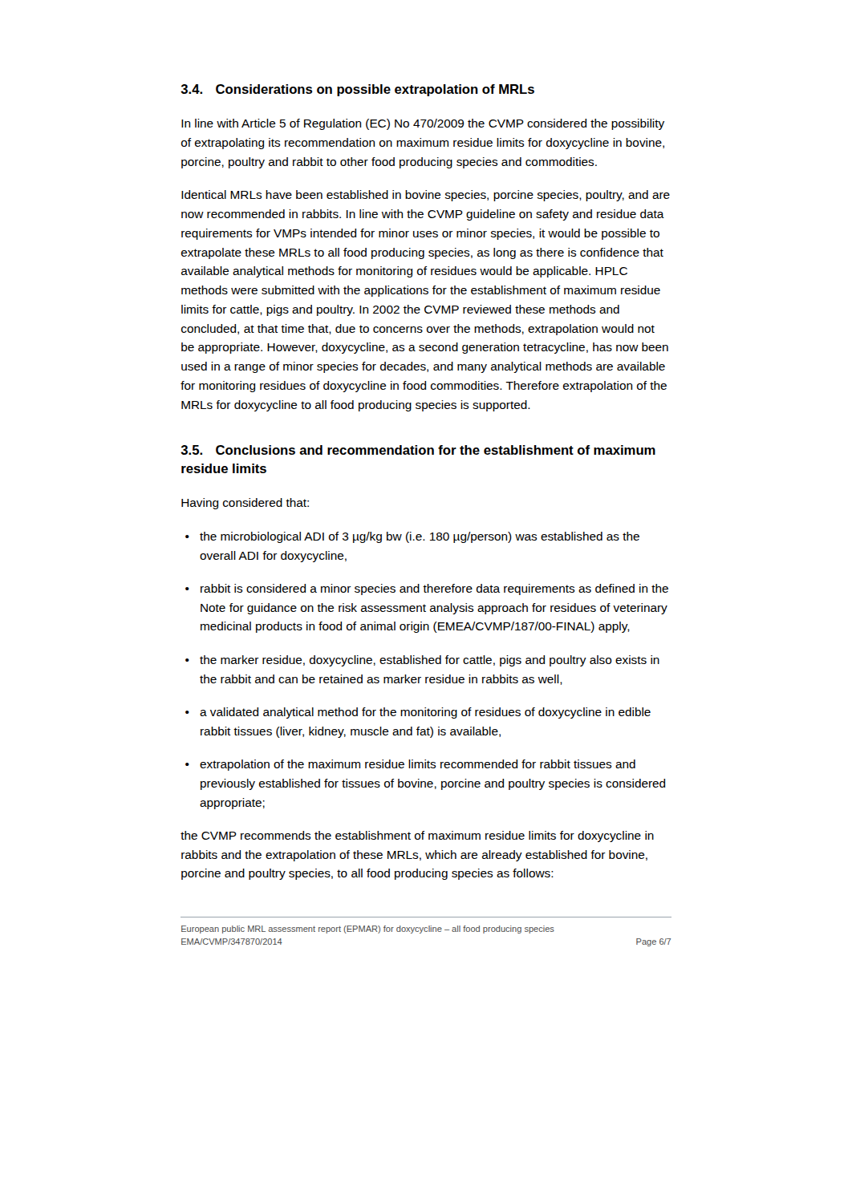3.4. Considerations on possible extrapolation of MRLs
In line with Article 5 of Regulation (EC) No 470/2009 the CVMP considered the possibility of extrapolating its recommendation on maximum residue limits for doxycycline in bovine, porcine, poultry and rabbit to other food producing species and commodities.
Identical MRLs have been established in bovine species, porcine species, poultry, and are now recommended in rabbits. In line with the CVMP guideline on safety and residue data requirements for VMPs intended for minor uses or minor species, it would be possible to extrapolate these MRLs to all food producing species, as long as there is confidence that available analytical methods for monitoring of residues would be applicable. HPLC methods were submitted with the applications for the establishment of maximum residue limits for cattle, pigs and poultry. In 2002 the CVMP reviewed these methods and concluded, at that time that, due to concerns over the methods, extrapolation would not be appropriate. However, doxycycline, as a second generation tetracycline, has now been used in a range of minor species for decades, and many analytical methods are available for monitoring residues of doxycycline in food commodities. Therefore extrapolation of the MRLs for doxycycline to all food producing species is supported.
3.5. Conclusions and recommendation for the establishment of maximum residue limits
Having considered that:
the microbiological ADI of 3 µg/kg bw (i.e. 180 µg/person) was established as the overall ADI for doxycycline,
rabbit is considered a minor species and therefore data requirements as defined in the Note for guidance on the risk assessment analysis approach for residues of veterinary medicinal products in food of animal origin (EMEA/CVMP/187/00-FINAL) apply,
the marker residue, doxycycline, established for cattle, pigs and poultry also exists in the rabbit and can be retained as marker residue in rabbits as well,
a validated analytical method for the monitoring of residues of doxycycline in edible rabbit tissues (liver, kidney, muscle and fat) is available,
extrapolation of the maximum residue limits recommended for rabbit tissues and previously established for tissues of bovine, porcine and poultry species is considered appropriate;
the CVMP recommends the establishment of maximum residue limits for doxycycline in rabbits and the extrapolation of these MRLs, which are already established for bovine, porcine and poultry species, to all food producing species as follows:
European public MRL assessment report (EPMAR) for doxycycline – all food producing species
EMA/CVMP/347870/2014
Page 6/7